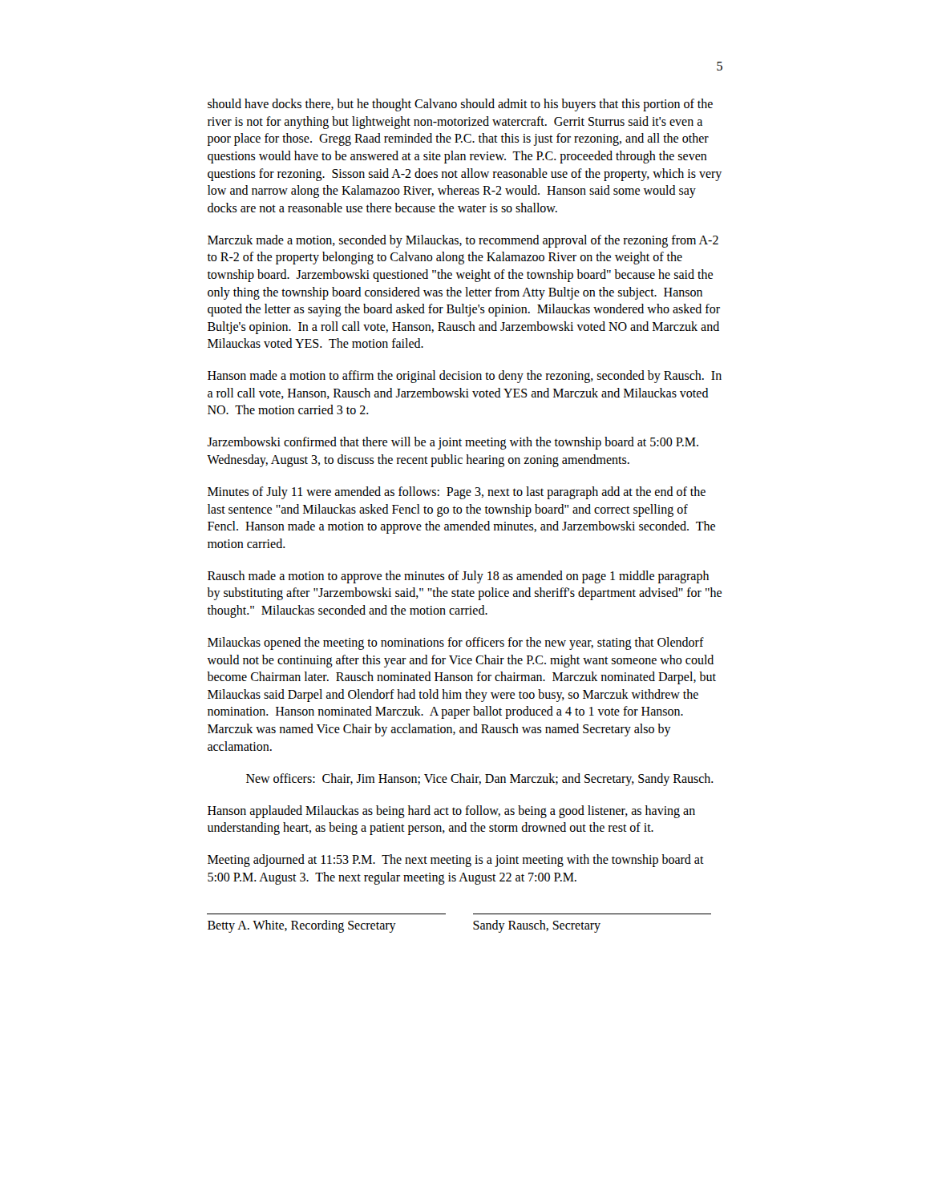5
should have docks there, but he thought Calvano should admit to his buyers that this portion of the river is not for anything but lightweight non-motorized watercraft. Gerrit Sturrus said it's even a poor place for those. Gregg Raad reminded the P.C. that this is just for rezoning, and all the other questions would have to be answered at a site plan review. The P.C. proceeded through the seven questions for rezoning. Sisson said A-2 does not allow reasonable use of the property, which is very low and narrow along the Kalamazoo River, whereas R-2 would. Hanson said some would say docks are not a reasonable use there because the water is so shallow.
Marczuk made a motion, seconded by Milauckas, to recommend approval of the rezoning from A-2 to R-2 of the property belonging to Calvano along the Kalamazoo River on the weight of the township board. Jarzembowski questioned "the weight of the township board" because he said the only thing the township board considered was the letter from Atty Bultje on the subject. Hanson quoted the letter as saying the board asked for Bultje's opinion. Milauckas wondered who asked for Bultje's opinion. In a roll call vote, Hanson, Rausch and Jarzembowski voted NO and Marczuk and Milauckas voted YES. The motion failed.
Hanson made a motion to affirm the original decision to deny the rezoning, seconded by Rausch. In a roll call vote, Hanson, Rausch and Jarzembowski voted YES and Marczuk and Milauckas voted NO. The motion carried 3 to 2.
Jarzembowski confirmed that there will be a joint meeting with the township board at 5:00 P.M. Wednesday, August 3, to discuss the recent public hearing on zoning amendments.
Minutes of July 11 were amended as follows: Page 3, next to last paragraph add at the end of the last sentence "and Milauckas asked Fencl to go to the township board" and correct spelling of Fencl. Hanson made a motion to approve the amended minutes, and Jarzembowski seconded. The motion carried.
Rausch made a motion to approve the minutes of July 18 as amended on page 1 middle paragraph by substituting after "Jarzembowski said," "the state police and sheriff's department advised" for "he thought." Milauckas seconded and the motion carried.
Milauckas opened the meeting to nominations for officers for the new year, stating that Olendorf would not be continuing after this year and for Vice Chair the P.C. might want someone who could become Chairman later. Rausch nominated Hanson for chairman. Marczuk nominated Darpel, but Milauckas said Darpel and Olendorf had told him they were too busy, so Marczuk withdrew the nomination. Hanson nominated Marczuk. A paper ballot produced a 4 to 1 vote for Hanson. Marczuk was named Vice Chair by acclamation, and Rausch was named Secretary also by acclamation.
New officers: Chair, Jim Hanson; Vice Chair, Dan Marczuk; and Secretary, Sandy Rausch.
Hanson applauded Milauckas as being hard act to follow, as being a good listener, as having an understanding heart, as being a patient person, and the storm drowned out the rest of it.
Meeting adjourned at 11:53 P.M. The next meeting is a joint meeting with the township board at 5:00 P.M. August 3. The next regular meeting is August 22 at 7:00 P.M.
Betty A. White, Recording Secretary
Sandy Rausch, Secretary